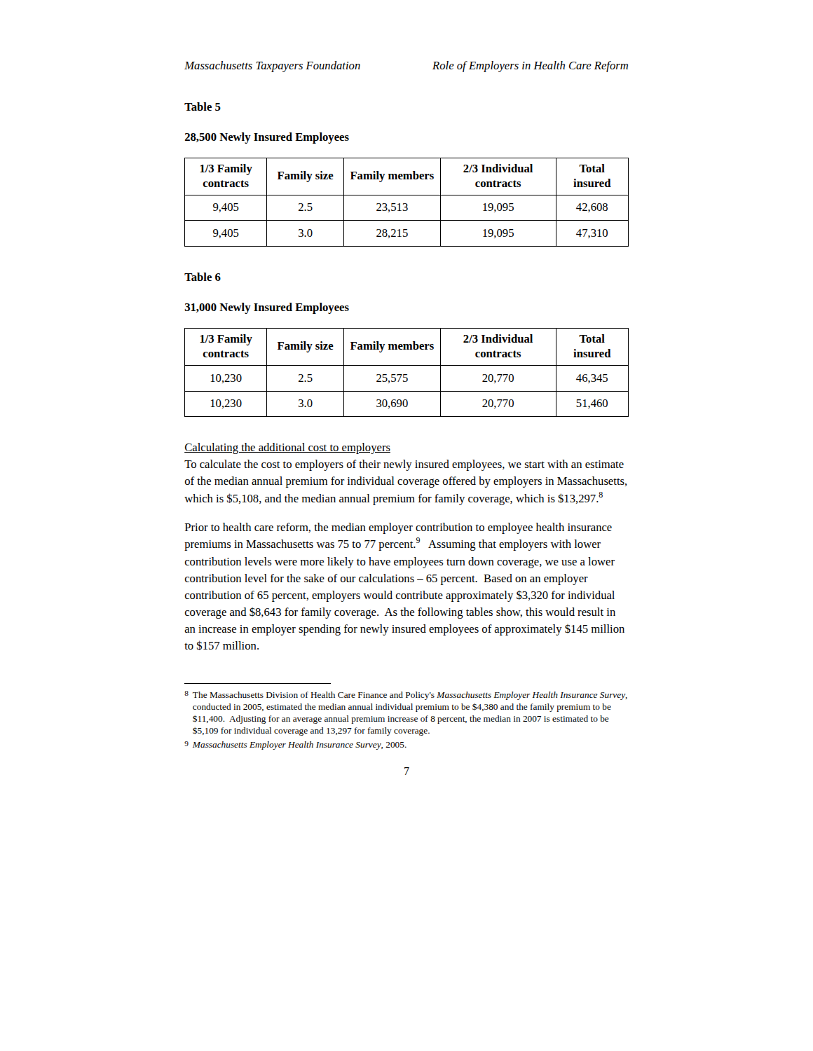Massachusetts Taxpayers Foundation
Role of Employers in Health Care Reform
Table 5
28,500 Newly Insured Employees
| 1/3 Family contracts | Family size | Family members | 2/3 Individual contracts | Total insured |
| --- | --- | --- | --- | --- |
| 9,405 | 2.5 | 23,513 | 19,095 | 42,608 |
| 9,405 | 3.0 | 28,215 | 19,095 | 47,310 |
Table 6
31,000 Newly Insured Employees
| 1/3 Family contracts | Family size | Family members | 2/3 Individual contracts | Total insured |
| --- | --- | --- | --- | --- |
| 10,230 | 2.5 | 25,575 | 20,770 | 46,345 |
| 10,230 | 3.0 | 30,690 | 20,770 | 51,460 |
Calculating the additional cost to employers
To calculate the cost to employers of their newly insured employees, we start with an estimate of the median annual premium for individual coverage offered by employers in Massachusetts, which is $5,108, and the median annual premium for family coverage, which is $13,297.8
Prior to health care reform, the median employer contribution to employee health insurance premiums in Massachusetts was 75 to 77 percent.9 Assuming that employers with lower contribution levels were more likely to have employees turn down coverage, we use a lower contribution level for the sake of our calculations – 65 percent. Based on an employer contribution of 65 percent, employers would contribute approximately $3,320 for individual coverage and $8,643 for family coverage. As the following tables show, this would result in an increase in employer spending for newly insured employees of approximately $145 million to $157 million.
8
The Massachusetts Division of Health Care Finance and Policy's Massachusetts Employer Health Insurance Survey, conducted in 2005, estimated the median annual individual premium to be $4,380 and the family premium to be $11,400. Adjusting for an average annual premium increase of 8 percent, the median in 2007 is estimated to be $5,109 for individual coverage and 13,297 for family coverage.
9
Massachusetts Employer Health Insurance Survey, 2005.
7